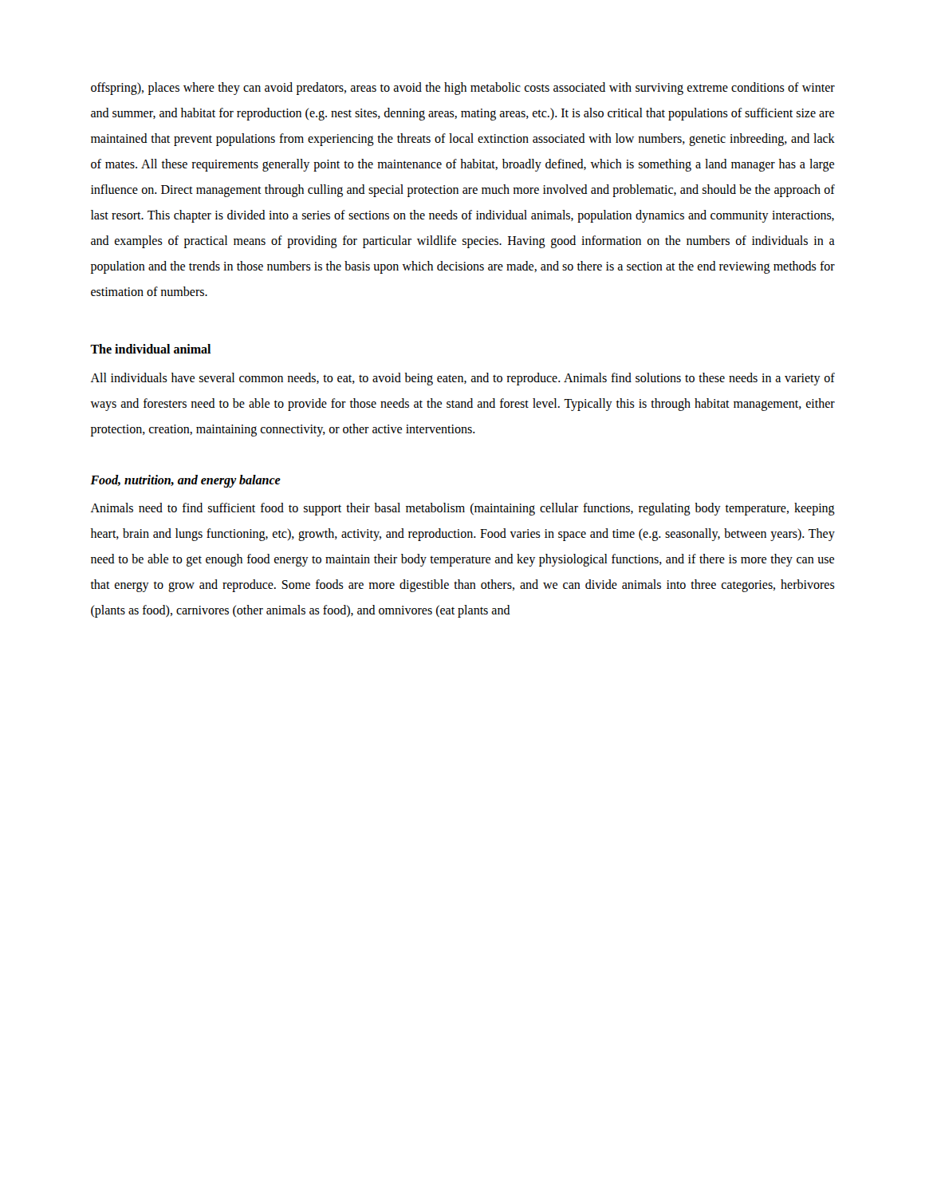offspring), places where they can avoid predators, areas to avoid the high metabolic costs associated with surviving extreme conditions of winter and summer, and habitat for reproduction (e.g. nest sites, denning areas, mating areas, etc.). It is also critical that populations of sufficient size are maintained that prevent populations from experiencing the threats of local extinction associated with low numbers, genetic inbreeding, and lack of mates. All these requirements generally point to the maintenance of habitat, broadly defined, which is something a land manager has a large influence on. Direct management through culling and special protection are much more involved and problematic, and should be the approach of last resort. This chapter is divided into a series of sections on the needs of individual animals, population dynamics and community interactions, and examples of practical means of providing for particular wildlife species. Having good information on the numbers of individuals in a population and the trends in those numbers is the basis upon which decisions are made, and so there is a section at the end reviewing methods for estimation of numbers.
The individual animal
All individuals have several common needs, to eat, to avoid being eaten, and to reproduce. Animals find solutions to these needs in a variety of ways and foresters need to be able to provide for those needs at the stand and forest level. Typically this is through habitat management, either protection, creation, maintaining connectivity, or other active interventions.
Food, nutrition, and energy balance
Animals need to find sufficient food to support their basal metabolism (maintaining cellular functions, regulating body temperature, keeping heart, brain and lungs functioning, etc), growth, activity, and reproduction. Food varies in space and time (e.g. seasonally, between years). They need to be able to get enough food energy to maintain their body temperature and key physiological functions, and if there is more they can use that energy to grow and reproduce. Some foods are more digestible than others, and we can divide animals into three categories, herbivores (plants as food), carnivores (other animals as food), and omnivores (eat plants and